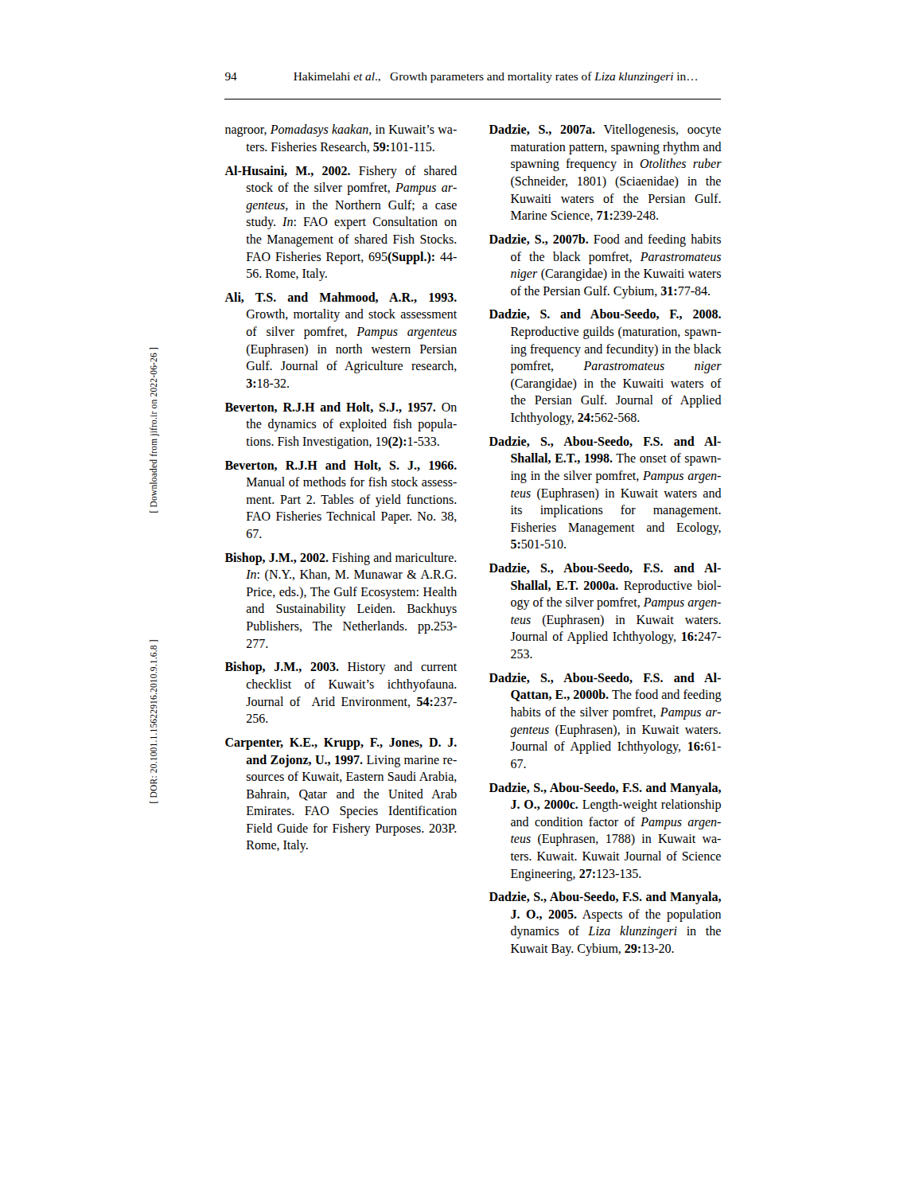94
Hakimelahi et al., Growth parameters and mortality rates of Liza klunzingeri in…
nagroor, Pomadasys kaakan, in Kuwait’s waters. Fisheries Research, 59: 101-115.
Al-Husaini, M., 2002. Fishery of shared stock of the silver pomfret, Pampus argenteus, in the Northern Gulf; a case study. In: FAO expert Consultation on the Management of shared Fish Stocks. FAO Fisheries Report, 695(Suppl.): 44-56. Rome, Italy.
Ali, T.S. and Mahmood, A.R., 1993. Growth, mortality and stock assessment of silver pomfret, Pampus argenteus (Euphrasen) in north western Persian Gulf. Journal of Agriculture research, 3: 18-32.
Beverton, R.J.H and Holt, S.J., 1957. On the dynamics of exploited fish populations. Fish Investigation, 19(2): 1-533.
Beverton, R.J.H and Holt, S. J., 1966. Manual of methods for fish stock assessment. Part 2. Tables of yield functions. FAO Fisheries Technical Paper. No. 38, 67.
Bishop, J.M., 2002. Fishing and mariculture. In: (N.Y., Khan, M. Munawar & A.R.G. Price, eds.), The Gulf Ecosystem: Health and Sustainability Leiden. Backhuys Publishers, The Netherlands. pp.253-277.
Bishop, J.M., 2003. History and current checklist of Kuwait’s ichthyofauna. Journal of Arid Environment, 54: 237-256.
Carpenter, K.E., Krupp, F., Jones, D. J. and Zojonz, U., 1997. Living marine resources of Kuwait, Eastern Saudi Arabia, Bahrain, Qatar and the United Arab Emirates. FAO Species Identification Field Guide for Fishery Purposes. 203P. Rome, Italy.
Dadzie, S., 2007a. Vitellogenesis, oocyte maturation pattern, spawning rhythm and spawning frequency in Otolithes ruber (Schneider, 1801) (Sciaenidae) in the Kuwaiti waters of the Persian Gulf. Marine Science, 71: 239-248.
Dadzie, S., 2007b. Food and feeding habits of the black pomfret, Parastromateus niger (Carangidae) in the Kuwaiti waters of the Persian Gulf. Cybium, 31: 77-84.
Dadzie, S. and Abou-Seedo, F., 2008. Reproductive guilds (maturation, spawning frequency and fecundity) in the black pomfret, Parastromateus niger (Carangidae) in the Kuwaiti waters of the Persian Gulf. Journal of Applied Ichthyology, 24: 562-568.
Dadzie, S., Abou-Seedo, F.S. and Al-Shallal, E.T., 1998. The onset of spawning in the silver pomfret, Pampus argenteus (Euphrasen) in Kuwait waters and its implications for management. Fisheries Management and Ecology, 5: 501-510.
Dadzie, S., Abou-Seedo, F.S. and Al-Shallal, E.T. 2000a. Reproductive biology of the silver pomfret, Pampus argenteus (Euphrasen) in Kuwait waters. Journal of Applied Ichthyology, 16: 247-253.
Dadzie, S., Abou-Seedo, F.S. and Al-Qattan, E., 2000b. The food and feeding habits of the silver pomfret, Pampus argenteus (Euphrasen), in Kuwait waters. Journal of Applied Ichthyology, 16: 61-67.
Dadzie, S., Abou-Seedo, F.S. and Manyala, J. O., 2000c. Length-weight relationship and condition factor of Pampus argenteus (Euphrasen, 1788) in Kuwait waters. Kuwait. Kuwait Journal of Science Engineering, 27: 123-135.
Dadzie, S., Abou-Seedo, F.S. and Manyala, J. O., 2005. Aspects of the population dynamics of Liza klunzingeri in the Kuwait Bay. Cybium, 29: 13-20.
[ Downloaded from jifro.ir on 2022-06-26 ]
[ DOR: 20.1001.1.15622916.2010.9.1.6.8 ]